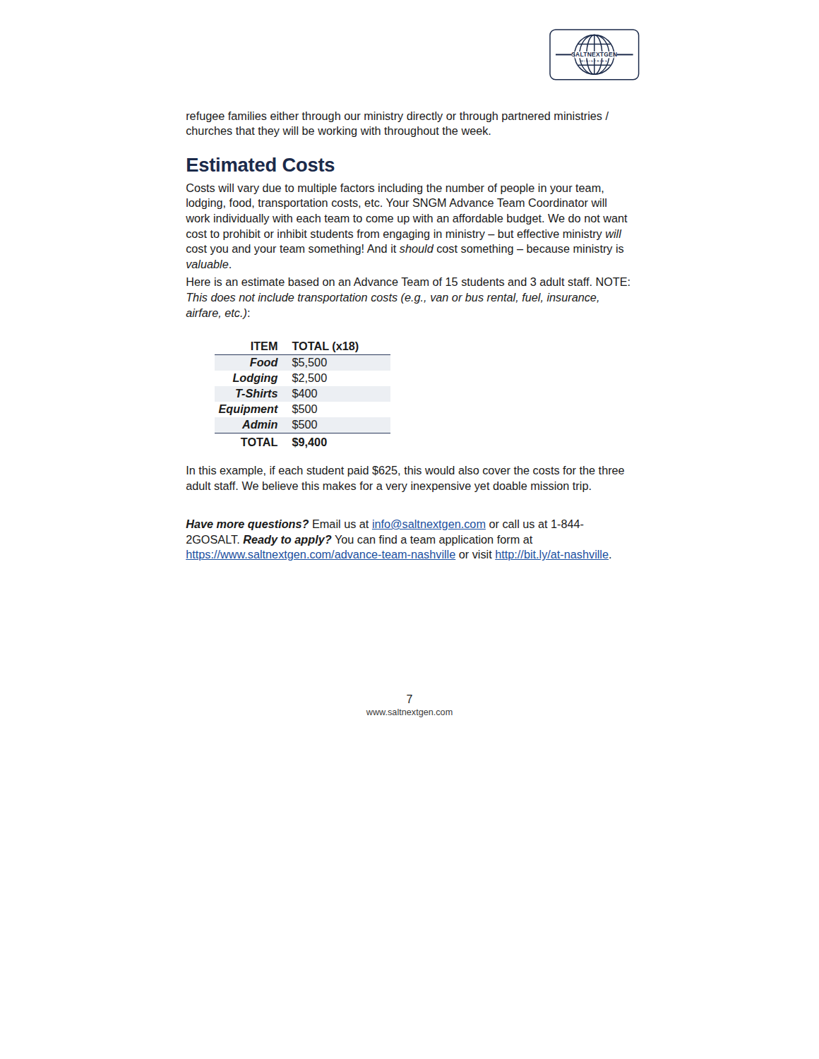SALTNEXTGEN MINISTRIES
refugee families either through our ministry directly or through partnered ministries / churches that they will be working with throughout the week.
Estimated Costs
Costs will vary due to multiple factors including the number of people in your team, lodging, food, transportation costs, etc. Your SNGM Advance Team Coordinator will work individually with each team to come up with an affordable budget. We do not want cost to prohibit or inhibit students from engaging in ministry – but effective ministry will cost you and your team something! And it should cost something – because ministry is valuable.
Here is an estimate based on an Advance Team of 15 students and 3 adult staff. NOTE: This does not include transportation costs (e.g., van or bus rental, fuel, insurance, airfare, etc.):
| ITEM | TOTAL (x18) |
| --- | --- |
| Food | $5,500 |
| Lodging | $2,500 |
| T-Shirts | $400 |
| Equipment | $500 |
| Admin | $500 |
| TOTAL | $9,400 |
In this example, if each student paid $625, this would also cover the costs for the three adult staff. We believe this makes for a very inexpensive yet doable mission trip.
Have more questions? Email us at info@saltnextgen.com or call us at 1-844-2GOSALT. Ready to apply? You can find a team application form at https://www.saltnextgen.com/advance-team-nashville or visit http://bit.ly/at-nashville.
7
www.saltnextgen.com